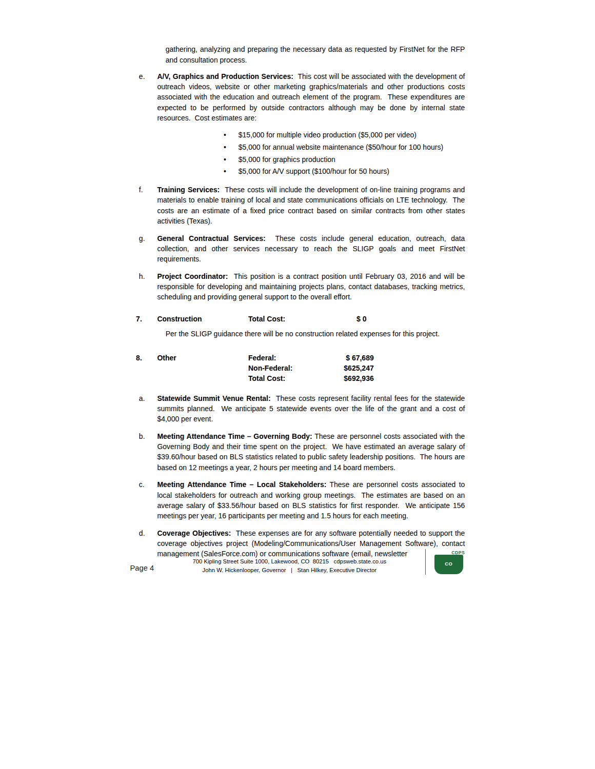gathering, analyzing and preparing the necessary data as requested by FirstNet for the RFP and consultation process.
e. A/V, Graphics and Production Services: This cost will be associated with the development of outreach videos, website or other marketing graphics/materials and other productions costs associated with the education and outreach element of the program. These expenditures are expected to be performed by outside contractors although may be done by internal state resources. Cost estimates are:
$15,000 for multiple video production ($5,000 per video)
$5,000 for annual website maintenance ($50/hour for 100 hours)
$5,000 for graphics production
$5,000 for A/V support ($100/hour for 50 hours)
f. Training Services: These costs will include the development of on-line training programs and materials to enable training of local and state communications officials on LTE technology. The costs are an estimate of a fixed price contract based on similar contracts from other states activities (Texas).
g. General Contractual Services: These costs include general education, outreach, data collection, and other services necessary to reach the SLIGP goals and meet FirstNet requirements.
h. Project Coordinator: This position is a contract position until February 03, 2016 and will be responsible for developing and maintaining projects plans, contact databases, tracking metrics, scheduling and providing general support to the overall effort.
7.
Construction
| Total Cost: | $ 0 |
Per the SLIGP guidance there will be no construction related expenses for this project.
8.
Other
| Federal: | $ 67,689 |
| Non-Federal: | $625,247 |
| Total Cost: | $692,936 |
a. Statewide Summit Venue Rental: These costs represent facility rental fees for the statewide summits planned. We anticipate 5 statewide events over the life of the grant and a cost of $4,000 per event.
b. Meeting Attendance Time – Governing Body: These are personnel costs associated with the Governing Body and their time spent on the project. We have estimated an average salary of $39.60/hour based on BLS statistics related to public safety leadership positions. The hours are based on 12 meetings a year, 2 hours per meeting and 14 board members.
c. Meeting Attendance Time – Local Stakeholders: These are personnel costs associated to local stakeholders for outreach and working group meetings. The estimates are based on an average salary of $33.56/hour based on BLS statistics for first responder. We anticipate 156 meetings per year, 16 participants per meeting and 1.5 hours for each meeting.
d. Coverage Objectives: These expenses are for any software potentially needed to support the coverage objectives project (Modeling/Communications/User Management Software), contact management (SalesForce.com) or communications software (email, newsletter
Page 4
700 Kipling Street Suite 1000, Lakewood, CO 80215 cdpsweb.state.co.us John W. Hickenlooper, Governor | Stan Hilkey, Executive Director
CDPS
CO